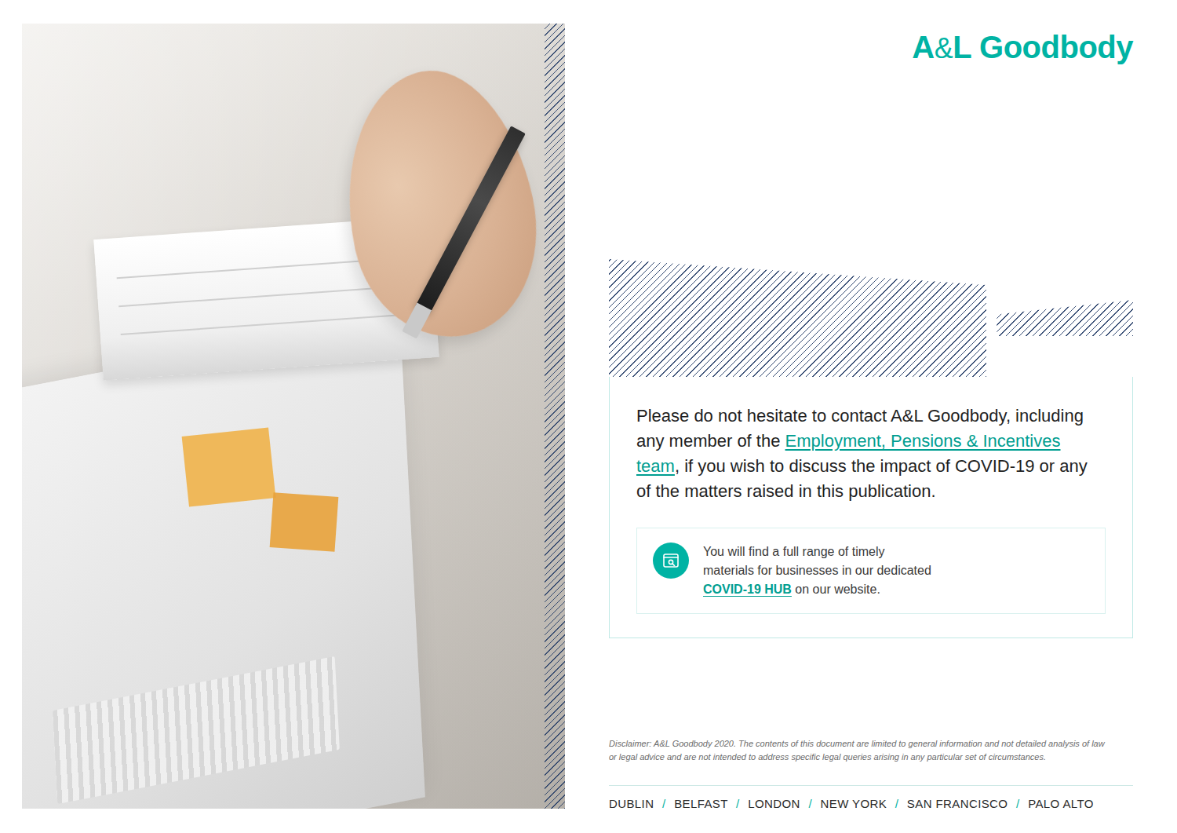A&L Goodbody
Please do not hesitate to contact A&L Goodbody, including any member of the Employment, Pensions & Incentives team, if you wish to discuss the impact of COVID-19 or any of the matters raised in this publication.
You will find a full range of timely
materials for businesses in our dedicated
COVID-19 HUB on our website.
Disclaimer: A&L Goodbody 2020. The contents of this document are limited to general information and not detailed analysis of law or legal advice and are not intended to address specific legal queries arising in any particular set of circumstances.
DUBLIN / BELFAST / LONDON / NEW YORK / SAN FRANCISCO / PALO ALTO